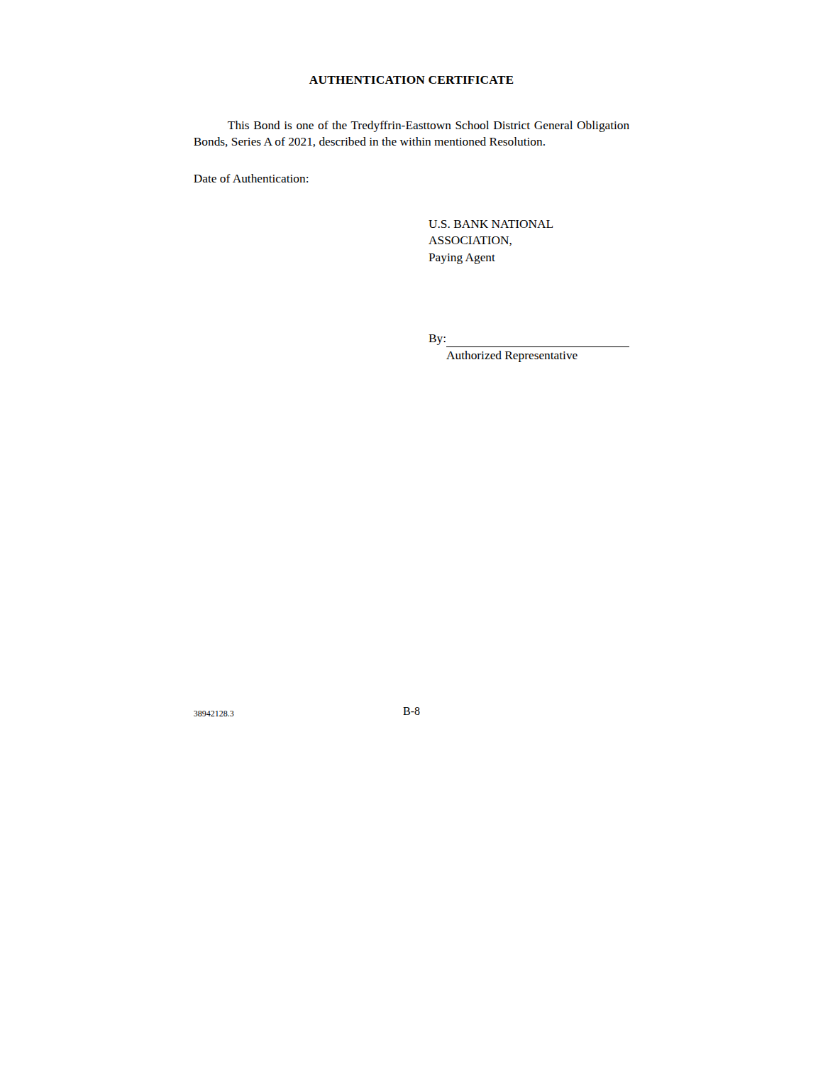AUTHENTICATION CERTIFICATE
This Bond is one of the Tredyffrin-Easttown School District General Obligation Bonds, Series A of 2021, described in the within mentioned Resolution.
Date of Authentication:
U.S. BANK NATIONAL ASSOCIATION,
Paying Agent
| By: | |
| | Authorized Representative |
38942128.3
B-8